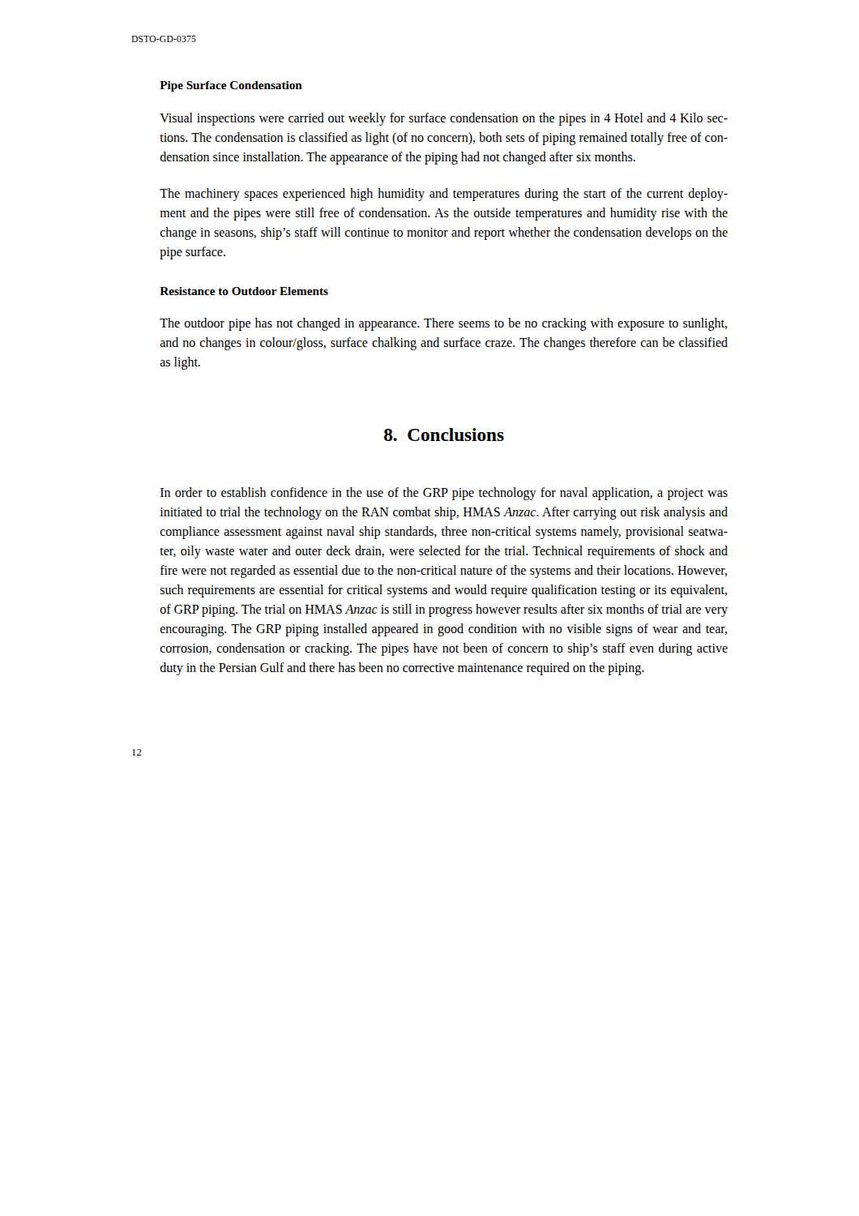DSTO-GD-0375
Pipe Surface Condensation
Visual inspections were carried out weekly for surface condensation on the pipes in 4 Hotel and 4 Kilo sections. The condensation is classified as light (of no concern), both sets of piping remained totally free of condensation since installation. The appearance of the piping had not changed after six months.
The machinery spaces experienced high humidity and temperatures during the start of the current deployment and the pipes were still free of condensation. As the outside temperatures and humidity rise with the change in seasons, ship’s staff will continue to monitor and report whether the condensation develops on the pipe surface.
Resistance to Outdoor Elements
The outdoor pipe has not changed in appearance. There seems to be no cracking with exposure to sunlight, and no changes in colour/gloss, surface chalking and surface craze. The changes therefore can be classified as light.
8. Conclusions
In order to establish confidence in the use of the GRP pipe technology for naval application, a project was initiated to trial the technology on the RAN combat ship, HMAS Anzac. After carrying out risk analysis and compliance assessment against naval ship standards, three non-critical systems namely, provisional seatwater, oily waste water and outer deck drain, were selected for the trial. Technical requirements of shock and fire were not regarded as essential due to the non-critical nature of the systems and their locations. However, such requirements are essential for critical systems and would require qualification testing or its equivalent, of GRP piping. The trial on HMAS Anzac is still in progress however results after six months of trial are very encouraging. The GRP piping installed appeared in good condition with no visible signs of wear and tear, corrosion, condensation or cracking. The pipes have not been of concern to ship’s staff even during active duty in the Persian Gulf and there has been no corrective maintenance required on the piping.
12